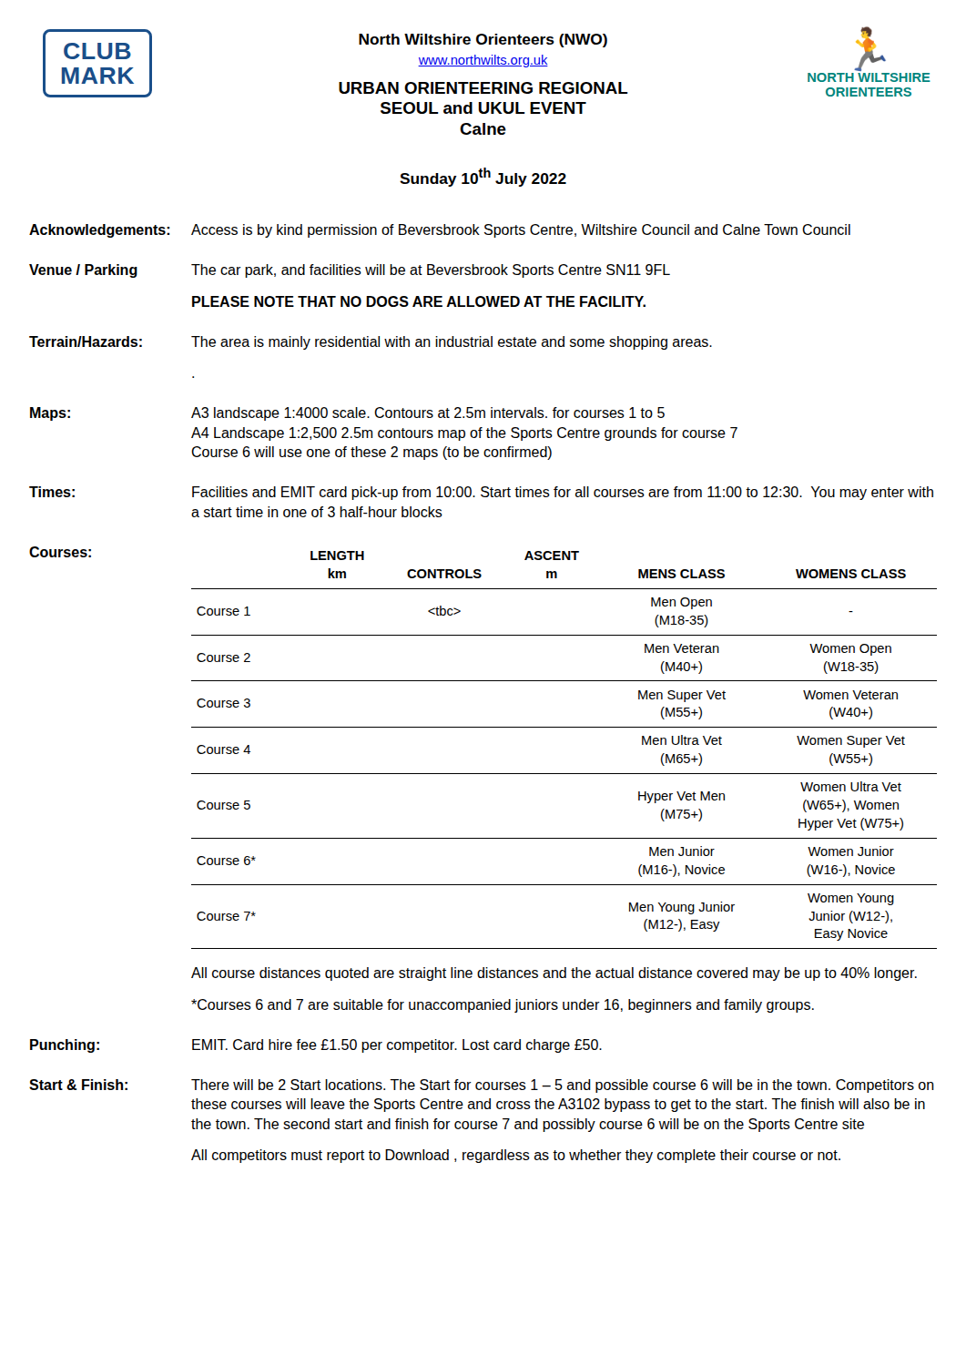CLUB
MARK
North Wiltshire Orienteers (NWO)
www.northwilts.org.uk
URBAN ORIENTEERING REGIONAL
SEOUL and UKUL EVENT
Calne
🏃NORTH WILTSHIRE
ORIENTEERS
Sunday 10th July 2022
Acknowledgements:
Access is by kind permission of Beversbrook Sports Centre, Wiltshire Council and Calne Town Council
Venue / Parking
The car park, and facilities will be at Beversbrook Sports Centre SN11 9FL
PLEASE NOTE THAT NO DOGS ARE ALLOWED AT THE FACILITY.
Terrain/Hazards:
The area is mainly residential with an industrial estate and some shopping areas.
.
Maps:
A3 landscape 1:4000 scale. Contours at 2.5m intervals. for courses 1 to 5
A4 Landscape 1:2,500 2.5m contours map of the Sports Centre grounds for course 7
Course 6 will use one of these 2 maps (to be confirmed)
Times:
Facilities and EMIT card pick-up from 10:00. Start times for all courses are from 11:00 to 12:30. You may enter with a start time in one of 3 half-hour blocks
Courses:
| | LENGTH km | CONTROLS | ASCENT m | MENS CLASS | WOMENS CLASS |
| --- | --- | --- | --- | --- | --- |
| Course 1 | | <tbc> | | Men Open (M18-35) | - |
| Course 2 | | | | Men Veteran (M40+) | Women Open (W18-35) |
| Course 3 | | | | Men Super Vet (M55+) | Women Veteran (W40+) |
| Course 4 | | | | Men Ultra Vet (M65+) | Women Super Vet (W55+) |
| Course 5 | | | | Hyper Vet Men (M75+) | Women Ultra Vet (W65+), Women Hyper Vet (W75+) |
| Course 6* | | | | Men Junior (M16-), Novice | Women Junior (W16-), Novice |
| Course 7* | | | | Men Young Junior (M12-), Easy | Women Young Junior (W12-), Easy Novice |
All course distances quoted are straight line distances and the actual distance covered may be up to 40% longer.
*Courses 6 and 7 are suitable for unaccompanied juniors under 16, beginners and family groups.
Punching:
EMIT. Card hire fee £1.50 per competitor. Lost card charge £50.
Start & Finish:
There will be 2 Start locations. The Start for courses 1 – 5 and possible course 6 will be in the town. Competitors on these courses will leave the Sports Centre and cross the A3102 bypass to get to the start. The finish will also be in the town. The second start and finish for course 7 and possibly course 6 will be on the Sports Centre site
All competitors must report to Download , regardless as to whether they complete their course or not.